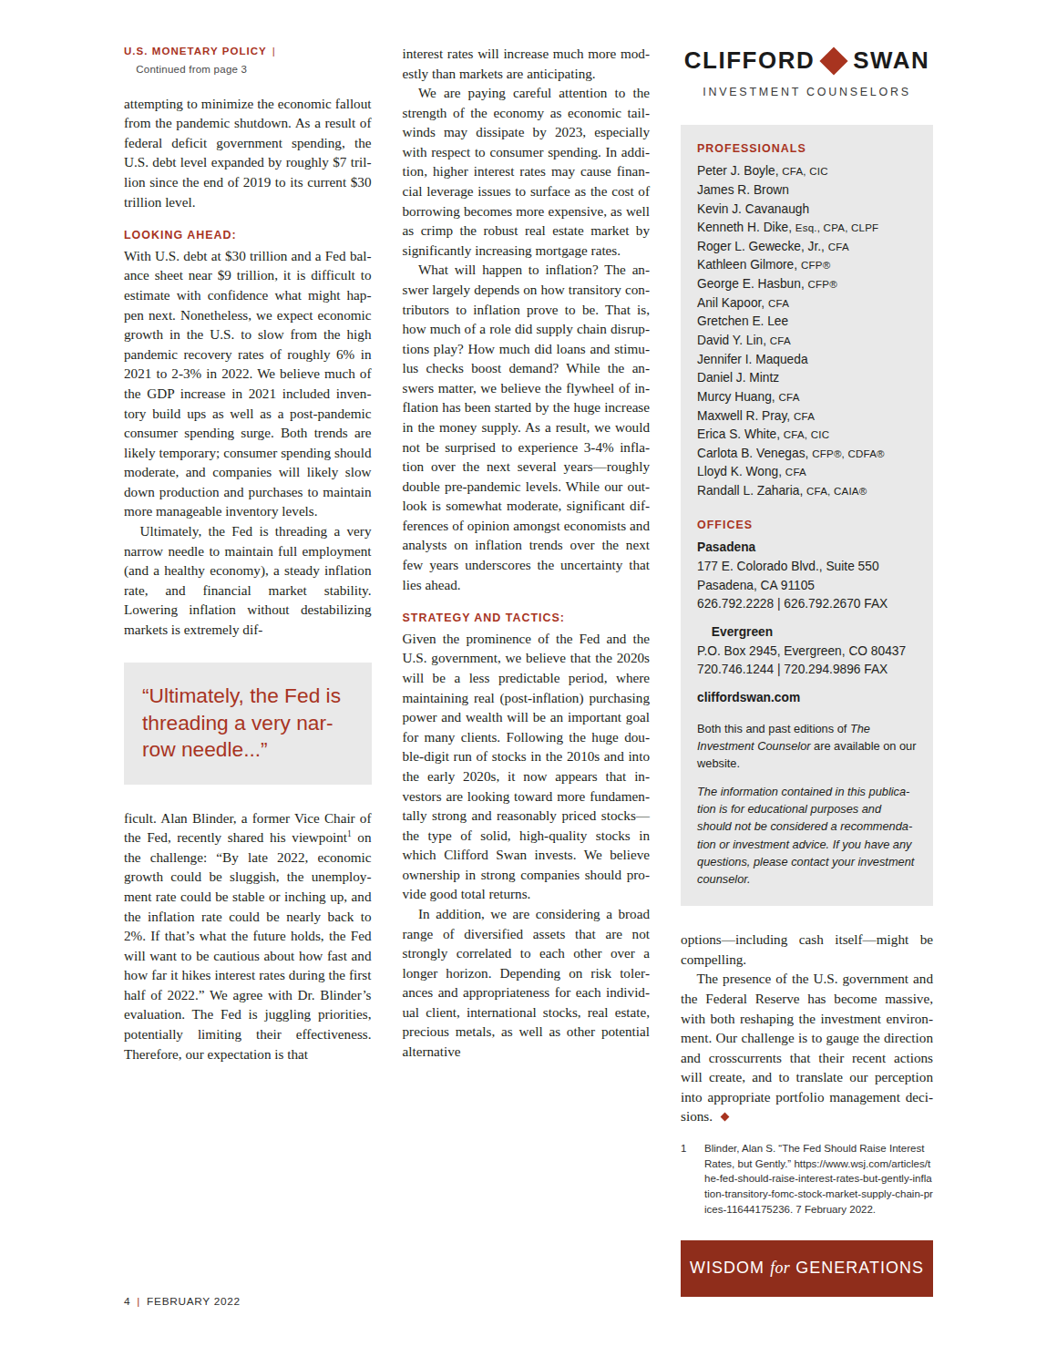U.S. Monetary Policy |
Continued from page 3
attempting to minimize the economic fallout from the pandemic shutdown. As a result of federal deficit government spending, the U.S. debt level expanded by roughly $7 trillion since the end of 2019 to its current $30 trillion level.
Looking Ahead:
With U.S. debt at $30 trillion and a Fed balance sheet near $9 trillion, it is difficult to estimate with confidence what might happen next. Nonetheless, we expect economic growth in the U.S. to slow from the high pandemic recovery rates of roughly 6% in 2021 to 2-3% in 2022. We believe much of the GDP increase in 2021 included inventory build ups as well as a post-pandemic consumer spending surge. Both trends are likely temporary; consumer spending should moderate, and companies will likely slow down production and purchases to maintain more manageable inventory levels.
Ultimately, the Fed is threading a very narrow needle to maintain full employment (and a healthy economy), a steady inflation rate, and financial market stability. Lowering inflation without destabilizing markets is extremely dif-
“Ultimately, the Fed is threading a very narrow needle...”
ficult. Alan Blinder, a former Vice Chair of the Fed, recently shared his viewpoint1 on the challenge: “By late 2022, economic growth could be sluggish, the unemployment rate could be stable or inching up, and the inflation rate could be nearly back to 2%. If that’s what the future holds, the Fed will want to be cautious about how fast and how far it hikes interest rates during the first half of 2022.” We agree with Dr. Blinder’s evaluation. The Fed is juggling priorities, potentially limiting their effectiveness. Therefore, our expectation is that
interest rates will increase much more modestly than markets are anticipating.
We are paying careful attention to the strength of the economy as economic tailwinds may dissipate by 2023, especially with respect to consumer spending. In addition, higher interest rates may cause financial leverage issues to surface as the cost of borrowing becomes more expensive, as well as crimp the robust real estate market by significantly increasing mortgage rates.
What will happen to inflation? The answer largely depends on how transitory contributors to inflation prove to be. That is, how much of a role did supply chain disruptions play? How much did loans and stimulus checks boost demand? While the answers matter, we believe the flywheel of inflation has been started by the huge increase in the money supply. As a result, we would not be surprised to experience 3-4% inflation over the next several years—roughly double pre-pandemic levels. While our outlook is somewhat moderate, significant differences of opinion amongst economists and analysts on inflation trends over the next few years underscores the uncertainty that lies ahead.
Strategy and Tactics:
Given the prominence of the Fed and the U.S. government, we believe that the 2020s will be a less predictable period, where maintaining real (post-inflation) purchasing power and wealth will be an important goal for many clients. Following the huge double-digit run of stocks in the 2010s and into the early 2020s, it now appears that investors are looking toward more fundamentally strong and reasonably priced stocks—the type of solid, high-quality stocks in which Clifford Swan invests. We believe ownership in strong companies should provide good total returns.
In addition, we are considering a broad range of diversified assets that are not strongly correlated to each other over a longer horizon. Depending on risk tolerances and appropriateness for each individual client, international stocks, real estate, precious metals, as well as other potential alternative
CLIFFORD SWAN
Investment Counselors
Professionals
Peter J. Boyle, CFA, CIC
James R. Brown
Kevin J. Cavanaugh
Kenneth H. Dike, Esq., CPA, CLPF
Roger L. Gewecke, Jr., CFA
Kathleen Gilmore, CFP®
George E. Hasbun, CFP®
Anil Kapoor, CFA
Gretchen E. Lee
David Y. Lin, CFA
Jennifer I. Maqueda
Daniel J. Mintz
Murcy Huang, CFA
Maxwell R. Pray, CFA
Erica S. White, CFA, CIC
Carlota B. Venegas, CFP®, CDFA®
Lloyd K. Wong, CFA
Randall L. Zaharia, CFA, CAIA®
Offices
Pasadena
177 E. Colorado Blvd., Suite 550
Pasadena, CA 91105
626.792.2228 | 626.792.2670 FAX
Evergreen
P.O. Box 2945, Evergreen, CO 80437
720.746.1244 | 720.294.9896 FAX
cliffordswan.com
Both this and past editions of The Investment Counselor are available on our website.
The information contained in this publication is for educational purposes and should not be considered a recommendation or investment advice. If you have any questions, please contact your investment counselor.
options—including cash itself—might be compelling.
The presence of the U.S. government and the Federal Reserve has become massive, with both reshaping the investment environment. Our challenge is to gauge the direction and crosscurrents that their recent actions will create, and to translate our perception into appropriate portfolio management decisions.
1
Blinder, Alan S. “The Fed Should Raise Interest Rates, but Gently.” https://www.wsj.com/articles/the-fed-should-raise-interest-rates-but-gently-inflation-transitory-fomc-stock-market-supply-chain-prices-11644175236. 7 February 2022.
WISDOM for GENERATIONS
4 | FEBRUARY 2022